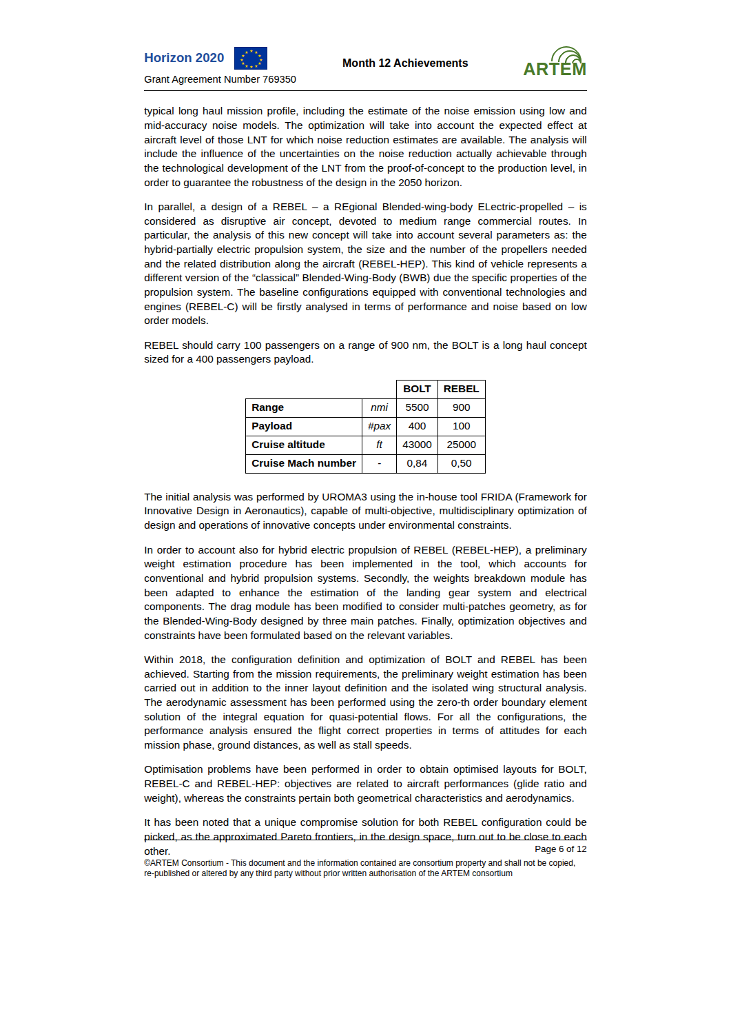Horizon 2020 ★ ★ ★ ★ ★ ★ ★ ★ ★ ★ ★ ★
Grant Agreement Number 769350
Month 12 Achievements
ARTEM
typical long haul mission profile, including the estimate of the noise emission using low and mid-accuracy noise models. The optimization will take into account the expected effect at aircraft level of those LNT for which noise reduction estimates are available. The analysis will include the influence of the uncertainties on the noise reduction actually achievable through the technological development of the LNT from the proof-of-concept to the production level, in order to guarantee the robustness of the design in the 2050 horizon.
In parallel, a design of a REBEL – a REgional Blended-wing-body ELectric-propelled – is considered as disruptive air concept, devoted to medium range commercial routes. In particular, the analysis of this new concept will take into account several parameters as: the hybrid-partially electric propulsion system, the size and the number of the propellers needed and the related distribution along the aircraft (REBEL-HEP). This kind of vehicle represents a different version of the “classical” Blended-Wing-Body (BWB) due the specific properties of the propulsion system. The baseline configurations equipped with conventional technologies and engines (REBEL-C) will be firstly analysed in terms of performance and noise based on low order models.
REBEL should carry 100 passengers on a range of 900 nm, the BOLT is a long haul concept sized for a 400 passengers payload.
| | | BOLT | REBEL |
| --- | --- | --- | --- |
| Range | nmi | 5500 | 900 |
| Payload | #pax | 400 | 100 |
| Cruise altitude | ft | 43000 | 25000 |
| Cruise Mach number | - | 0,84 | 0,50 |
The initial analysis was performed by UROMA3 using the in-house tool FRIDA (Framework for Innovative Design in Aeronautics), capable of multi-objective, multidisciplinary optimization of design and operations of innovative concepts under environmental constraints.
In order to account also for hybrid electric propulsion of REBEL (REBEL-HEP), a preliminary weight estimation procedure has been implemented in the tool, which accounts for conventional and hybrid propulsion systems. Secondly, the weights breakdown module has been adapted to enhance the estimation of the landing gear system and electrical components. The drag module has been modified to consider multi-patches geometry, as for the Blended-Wing-Body designed by three main patches. Finally, optimization objectives and constraints have been formulated based on the relevant variables.
Within 2018, the configuration definition and optimization of BOLT and REBEL has been achieved. Starting from the mission requirements, the preliminary weight estimation has been carried out in addition to the inner layout definition and the isolated wing structural analysis. The aerodynamic assessment has been performed using the zero-th order boundary element solution of the integral equation for quasi-potential flows. For all the configurations, the performance analysis ensured the flight correct properties in terms of attitudes for each mission phase, ground distances, as well as stall speeds.
Optimisation problems have been performed in order to obtain optimised layouts for BOLT, REBEL-C and REBEL-HEP: objectives are related to aircraft performances (glide ratio and weight), whereas the constraints pertain both geometrical characteristics and aerodynamics.
It has been noted that a unique compromise solution for both REBEL configuration could be picked, as the approximated Pareto frontiers, in the design space, turn out to be close to each other.
Page 6 of 12
©ARTEM Consortium - This document and the information contained are consortium property and shall not be copied, re-published or altered by any third party without prior written authorisation of the ARTEM consortium